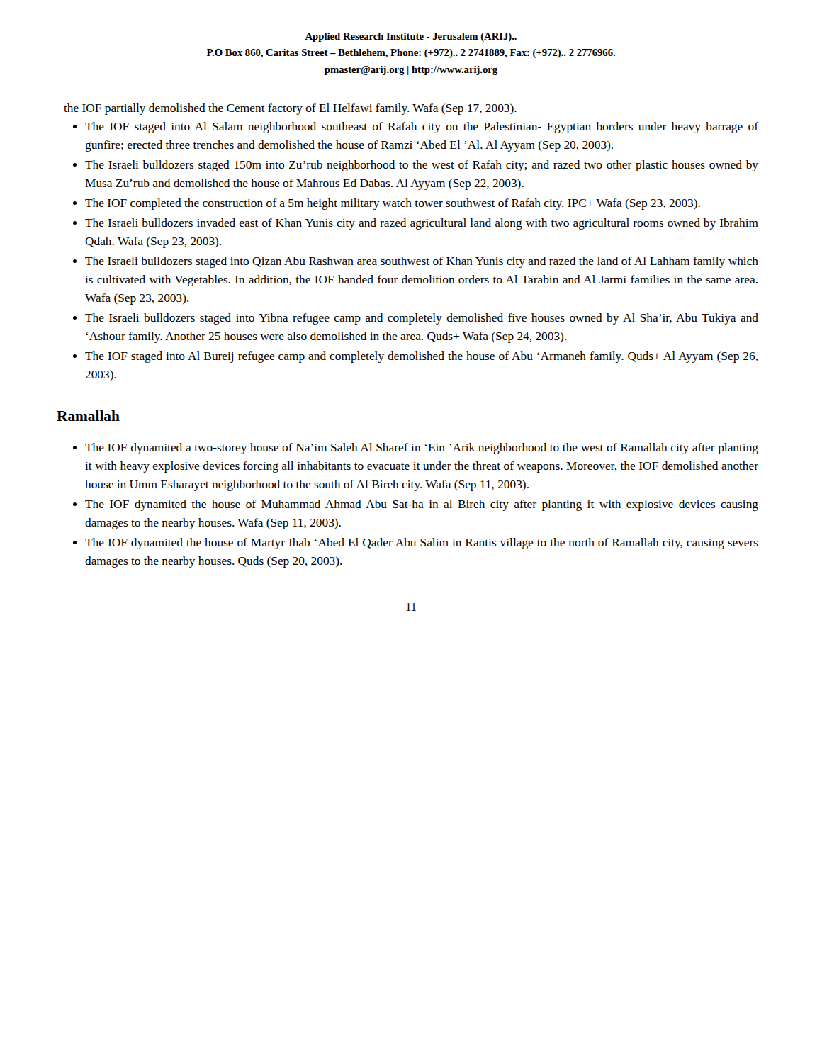Applied Research Institute - Jerusalem (ARIJ)..
P.O Box 860, Caritas Street – Bethlehem, Phone: (+972).. 2 2741889, Fax: (+972).. 2 2776966.
pmaster@arij.org | http://www.arij.org
the IOF partially demolished the Cement factory of El Helfawi family. Wafa (Sep 17, 2003).
The IOF staged into Al Salam neighborhood southeast of Rafah city on the Palestinian- Egyptian borders under heavy barrage of gunfire; erected three trenches and demolished the house of Ramzi ‘Abed El ’Al. Al Ayyam (Sep 20, 2003).
The Israeli bulldozers staged 150m into Zu’rub neighborhood to the west of Rafah city; and razed two other plastic houses owned by Musa Zu’rub and demolished the house of Mahrous Ed Dabas. Al Ayyam (Sep 22, 2003).
The IOF completed the construction of a 5m height military watch tower southwest of Rafah city. IPC+ Wafa (Sep 23, 2003).
The Israeli bulldozers invaded east of Khan Yunis city and razed agricultural land along with two agricultural rooms owned by Ibrahim Qdah. Wafa (Sep 23, 2003).
The Israeli bulldozers staged into Qizan Abu Rashwan area southwest of Khan Yunis city and razed the land of Al Lahham family which is cultivated with Vegetables. In addition, the IOF handed four demolition orders to Al Tarabin and Al Jarmi families in the same area. Wafa (Sep 23, 2003).
The Israeli bulldozers staged into Yibna refugee camp and completely demolished five houses owned by Al Sha’ir, Abu Tukiya and ‘Ashour family. Another 25 houses were also demolished in the area. Quds+ Wafa (Sep 24, 2003).
The IOF staged into Al Bureij refugee camp and completely demolished the house of Abu ‘Armaneh family. Quds+ Al Ayyam (Sep 26, 2003).
Ramallah
The IOF dynamited a two-storey house of Na’im Saleh Al Sharef in ‘Ein ’Arik neighborhood to the west of Ramallah city after planting it with heavy explosive devices forcing all inhabitants to evacuate it under the threat of weapons. Moreover, the IOF demolished another house in Umm Esharayet neighborhood to the south of Al Bireh city. Wafa (Sep 11, 2003).
The IOF dynamited the house of Muhammad Ahmad Abu Sat-ha in al Bireh city after planting it with explosive devices causing damages to the nearby houses. Wafa (Sep 11, 2003).
The IOF dynamited the house of Martyr Ihab ‘Abed El Qader Abu Salim in Rantis village to the north of Ramallah city, causing severs damages to the nearby houses. Quds (Sep 20, 2003).
11